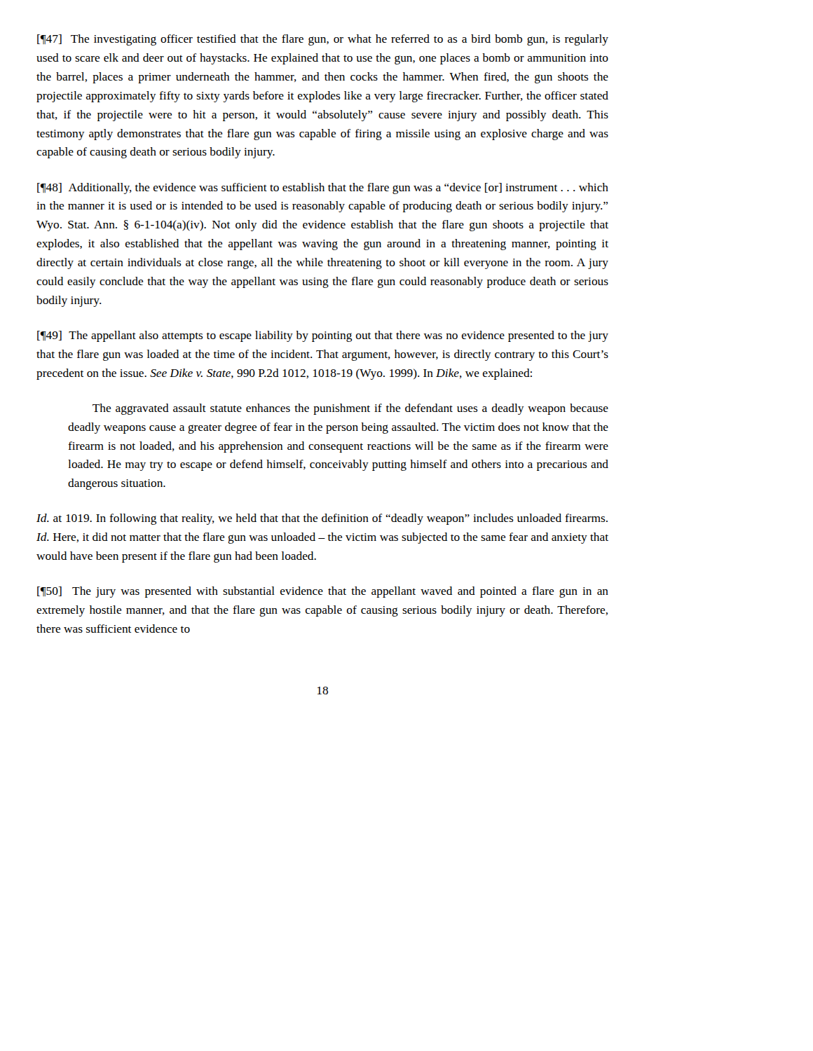[¶47] The investigating officer testified that the flare gun, or what he referred to as a bird bomb gun, is regularly used to scare elk and deer out of haystacks. He explained that to use the gun, one places a bomb or ammunition into the barrel, places a primer underneath the hammer, and then cocks the hammer. When fired, the gun shoots the projectile approximately fifty to sixty yards before it explodes like a very large firecracker. Further, the officer stated that, if the projectile were to hit a person, it would “absolutely” cause severe injury and possibly death. This testimony aptly demonstrates that the flare gun was capable of firing a missile using an explosive charge and was capable of causing death or serious bodily injury.
[¶48] Additionally, the evidence was sufficient to establish that the flare gun was a “device [or] instrument . . . which in the manner it is used or is intended to be used is reasonably capable of producing death or serious bodily injury.” Wyo. Stat. Ann. § 6-1-104(a)(iv). Not only did the evidence establish that the flare gun shoots a projectile that explodes, it also established that the appellant was waving the gun around in a threatening manner, pointing it directly at certain individuals at close range, all the while threatening to shoot or kill everyone in the room. A jury could easily conclude that the way the appellant was using the flare gun could reasonably produce death or serious bodily injury.
[¶49] The appellant also attempts to escape liability by pointing out that there was no evidence presented to the jury that the flare gun was loaded at the time of the incident. That argument, however, is directly contrary to this Court’s precedent on the issue. See Dike v. State, 990 P.2d 1012, 1018-19 (Wyo. 1999). In Dike, we explained:
The aggravated assault statute enhances the punishment if the defendant uses a deadly weapon because deadly weapons cause a greater degree of fear in the person being assaulted. The victim does not know that the firearm is not loaded, and his apprehension and consequent reactions will be the same as if the firearm were loaded. He may try to escape or defend himself, conceivably putting himself and others into a precarious and dangerous situation.
Id. at 1019. In following that reality, we held that that the definition of “deadly weapon” includes unloaded firearms. Id. Here, it did not matter that the flare gun was unloaded – the victim was subjected to the same fear and anxiety that would have been present if the flare gun had been loaded.
[¶50] The jury was presented with substantial evidence that the appellant waved and pointed a flare gun in an extremely hostile manner, and that the flare gun was capable of causing serious bodily injury or death. Therefore, there was sufficient evidence to
18